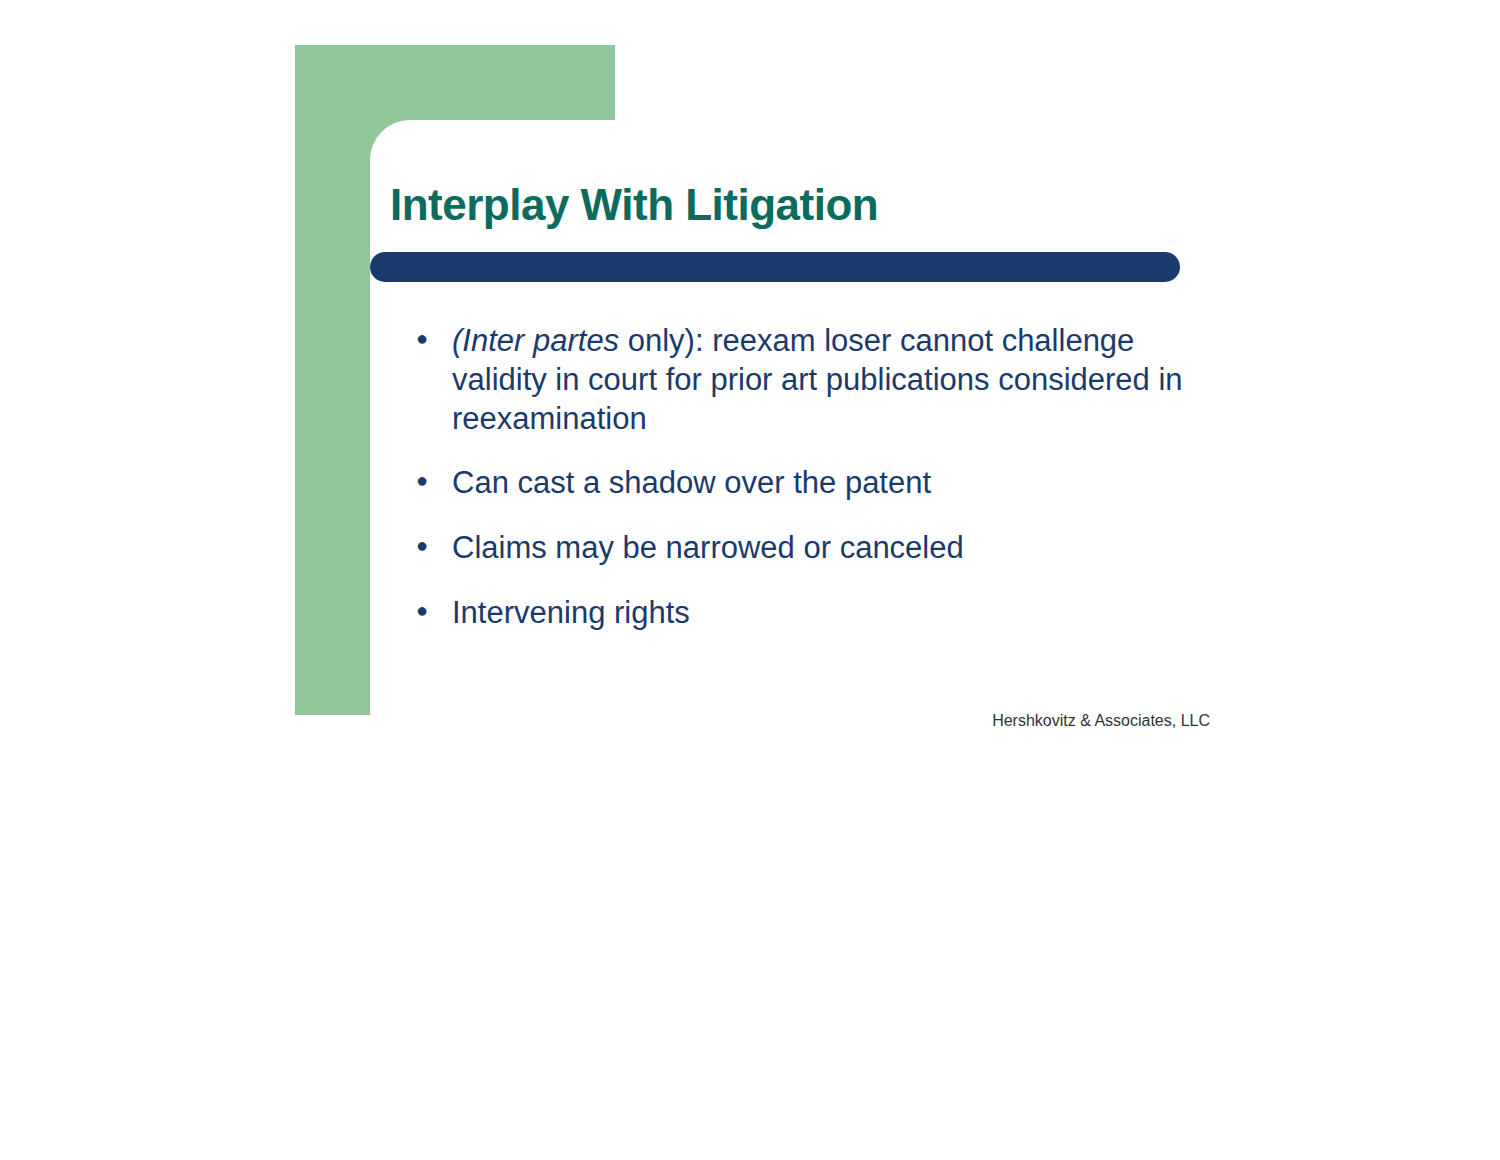Interplay With Litigation
(Inter partes only): reexam loser cannot challenge validity in court for prior art publications considered in reexamination
Can cast a shadow over the patent
Claims may be narrowed or canceled
Intervening rights
Hershkovitz & Associates, LLC